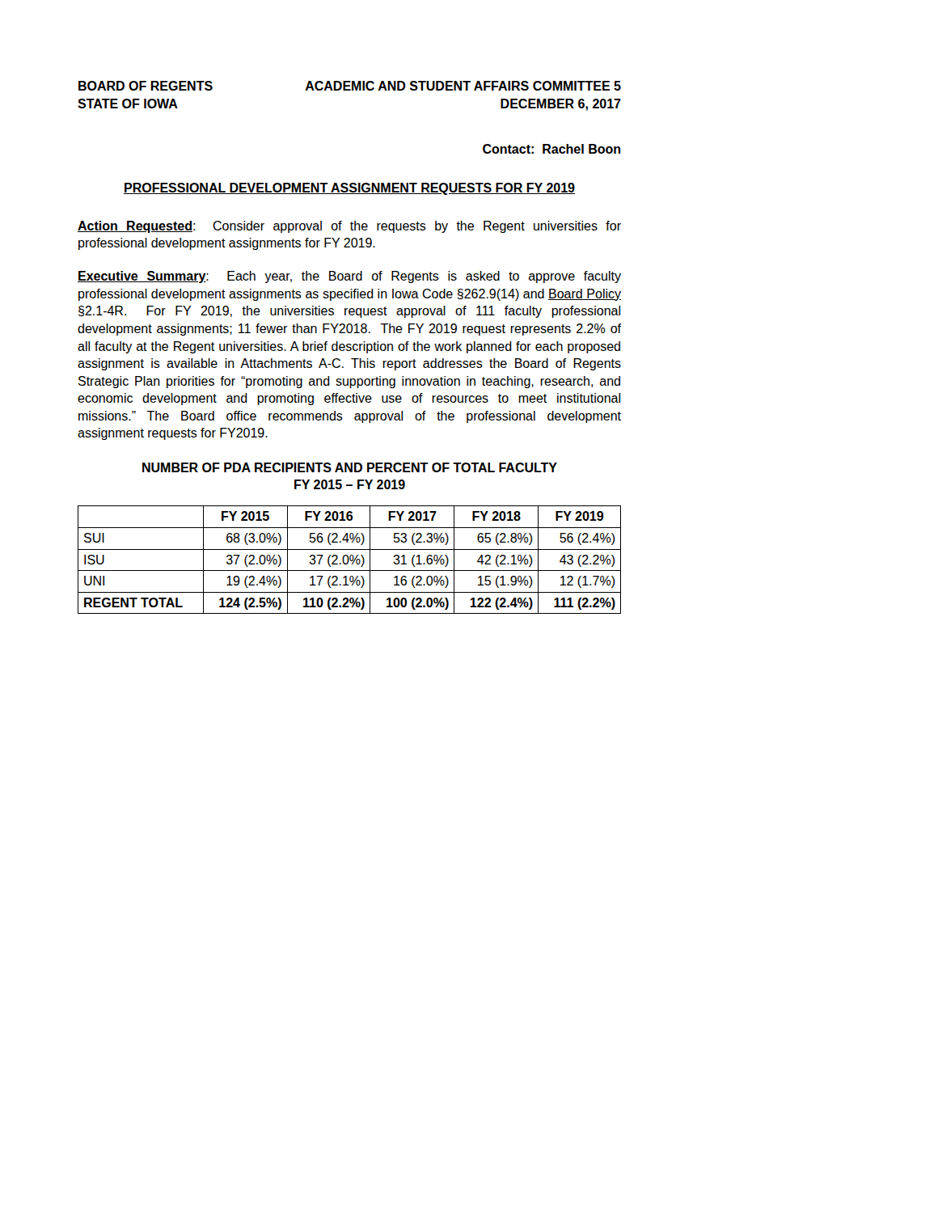BOARD OF REGENTS
STATE OF IOWA
ACADEMIC AND STUDENT AFFAIRS COMMITTEE 5
DECEMBER 6, 2017
Contact: Rachel Boon
PROFESSIONAL DEVELOPMENT ASSIGNMENT REQUESTS FOR FY 2019
Action Requested: Consider approval of the requests by the Regent universities for professional development assignments for FY 2019.
Executive Summary: Each year, the Board of Regents is asked to approve faculty professional development assignments as specified in Iowa Code §262.9(14) and Board Policy §2.1-4R. For FY 2019, the universities request approval of 111 faculty professional development assignments; 11 fewer than FY2018. The FY 2019 request represents 2.2% of all faculty at the Regent universities. A brief description of the work planned for each proposed assignment is available in Attachments A-C. This report addresses the Board of Regents Strategic Plan priorities for “promoting and supporting innovation in teaching, research, and economic development and promoting effective use of resources to meet institutional missions.” The Board office recommends approval of the professional development assignment requests for FY2019.
NUMBER OF PDA RECIPIENTS AND PERCENT OF TOTAL FACULTY
FY 2015 – FY 2019
| | FY 2015 | FY 2016 | FY 2017 | FY 2018 | FY 2019 |
| --- | --- | --- | --- | --- | --- |
| SUI | 68 (3.0%) | 56 (2.4%) | 53 (2.3%) | 65 (2.8%) | 56 (2.4%) |
| ISU | 37 (2.0%) | 37 (2.0%) | 31 (1.6%) | 42 (2.1%) | 43 (2.2%) |
| UNI | 19 (2.4%) | 17 (2.1%) | 16 (2.0%) | 15 (1.9%) | 12 (1.7%) |
| REGENT TOTAL | 124 (2.5%) | 110 (2.2%) | 100 (2.0%) | 122 (2.4%) | 111 (2.2%) |